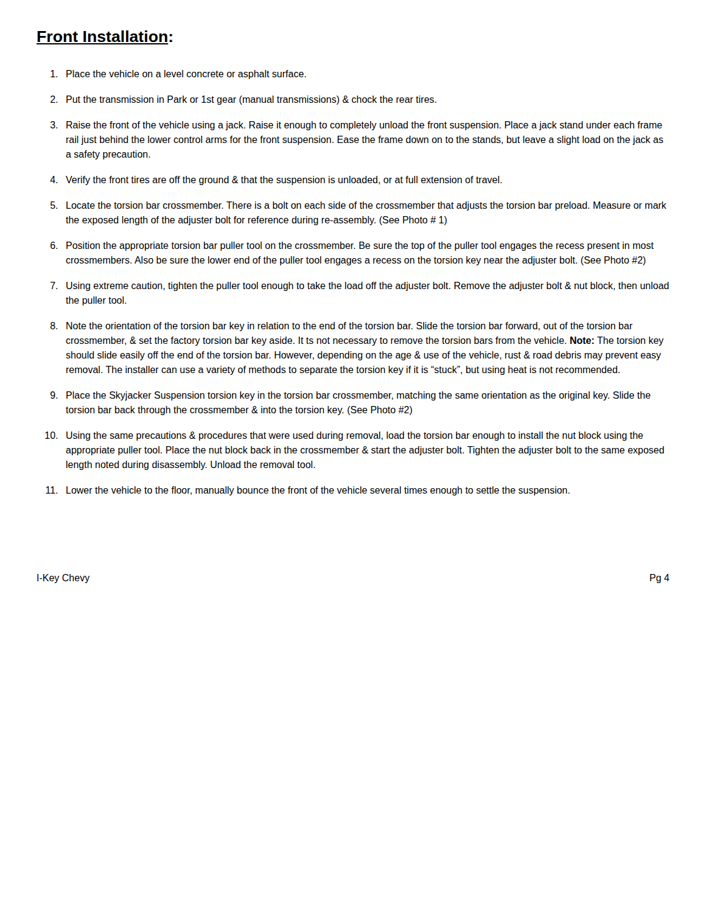Front Installation:
Place the vehicle on a level concrete or asphalt surface.
Put the transmission in Park or 1st gear (manual transmissions) & chock the rear tires.
Raise the front of the vehicle using a jack. Raise it enough to completely unload the front suspension. Place a jack stand under each frame rail just behind the lower control arms for the front suspension. Ease the frame down on to the stands, but leave a slight load on the jack as a safety precaution.
Verify the front tires are off the ground & that the suspension is unloaded, or at full extension of travel.
Locate the torsion bar crossmember. There is a bolt on each side of the crossmember that adjusts the torsion bar preload. Measure or mark the exposed length of the adjuster bolt for reference during re-assembly. (See Photo # 1)
Position the appropriate torsion bar puller tool on the crossmember. Be sure the top of the puller tool engages the recess present in most crossmembers. Also be sure the lower end of the puller tool engages a recess on the torsion key near the adjuster bolt. (See Photo #2)
Using extreme caution, tighten the puller tool enough to take the load off the adjuster bolt. Remove the adjuster bolt & nut block, then unload the puller tool.
Note the orientation of the torsion bar key in relation to the end of the torsion bar. Slide the torsion bar forward, out of the torsion bar crossmember, & set the factory torsion bar key aside. It ts not necessary to remove the torsion bars from the vehicle. Note: The torsion key should slide easily off the end of the torsion bar. However, depending on the age & use of the vehicle, rust & road debris may prevent easy removal. The installer can use a variety of methods to separate the torsion key if it is “stuck”, but using heat is not recommended.
Place the Skyjacker Suspension torsion key in the torsion bar crossmember, matching the same orientation as the original key. Slide the torsion bar back through the crossmember & into the torsion key. (See Photo #2)
Using the same precautions & procedures that were used during removal, load the torsion bar enough to install the nut block using the appropriate puller tool. Place the nut block back in the crossmember & start the adjuster bolt. Tighten the adjuster bolt to the same exposed length noted during disassembly. Unload the removal tool.
Lower the vehicle to the floor, manually bounce the front of the vehicle several times enough to settle the suspension.
I-Key Chevy Pg 4